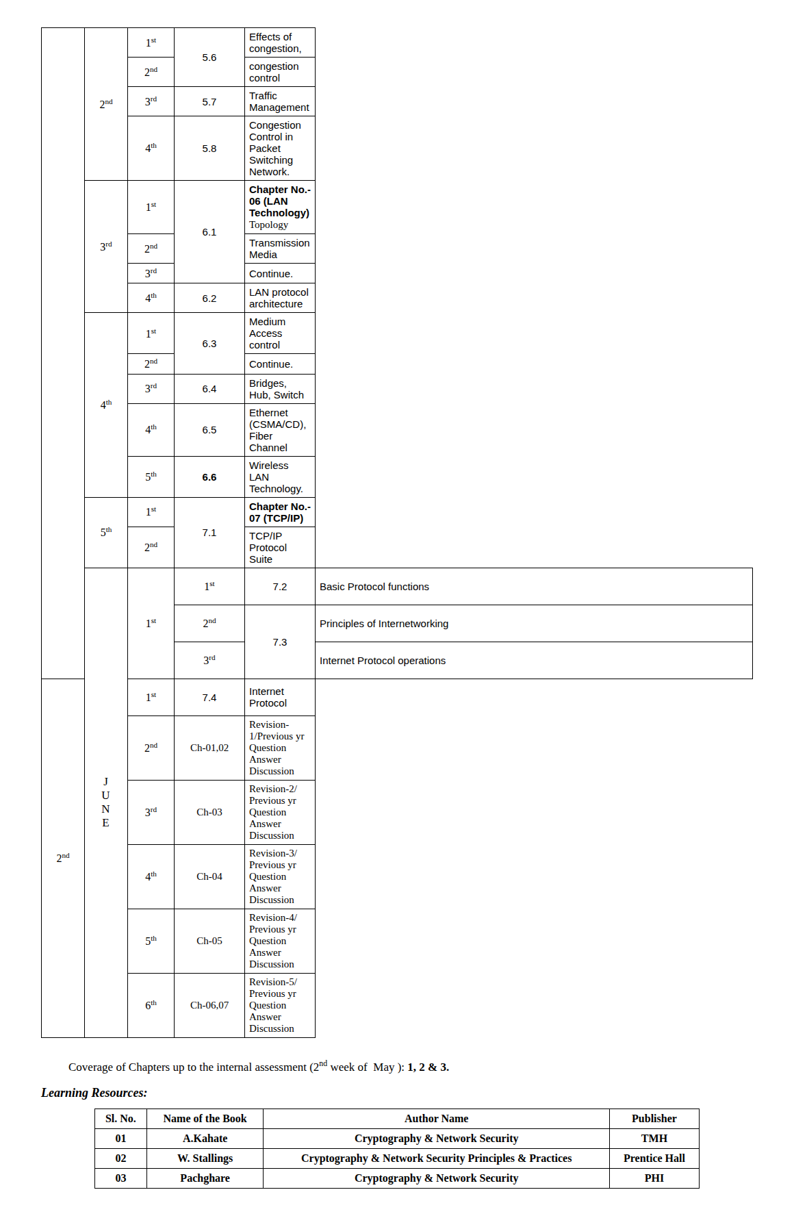| | 2 nd | 1 st | 5.6 | Effects of congestion, |
| 2 nd | congestion control |
| 3 rd | 5.7 | Traffic Management |
| 4 th | 5.8 | Congestion Control in Packet Switching Network. |
| 3 rd | 1 st | 6.1 | Chapter No.- 06 (LAN Technology) Topology |
| 2 nd | Transmission Media |
| 3 rd | Continue. |
| 4 th | 6.2 | LAN protocol architecture |
| 4 th | 1 st | 6.3 | Medium Access control |
| 2 nd | Continue. |
| 3 rd | 6.4 | Bridges, Hub, Switch |
| 4 th | 6.5 | Ethernet (CSMA/CD), Fiber Channel |
| 5 th | 6.6 | Wireless LAN Technology. |
| 5 th | 1 st | 7.1 | Chapter No.- 07 (TCP/IP) |
| 2 nd | TCP/IP Protocol Suite |
| J U N E | 1 st | 1 st | 7.2 | Basic Protocol functions |
| 2 nd | 7.3 | Principles of Internetworking |
| 3 rd | Internet Protocol operations |
| 2 nd | 1 st | 7.4 | Internet Protocol |
| 2 nd | Ch-01,02 | Revision-1/Previous yr Question Answer Discussion |
| 3 rd | Ch-03 | Revision-2/ Previous yr Question Answer Discussion |
| 4 th | Ch-04 | Revision-3/ Previous yr Question Answer Discussion |
| 5 th | Ch-05 | Revision-4/ Previous yr Question Answer Discussion |
| 6 th | Ch-06,07 | Revision-5/ Previous yr Question Answer Discussion |
Coverage of Chapters up to the internal assessment (2nd week of May ): 1, 2 & 3.
Learning Resources:
| Sl. No. | Name of the Book | Author Name | Publisher |
| --- | --- | --- | --- |
| 01 | A.Kahate | Cryptography & Network Security | TMH |
| 02 | W. Stallings | Cryptography & Network Security Principles & Practices | Prentice Hall |
| 03 | Pachghare | Cryptography & Network Security | PHI |